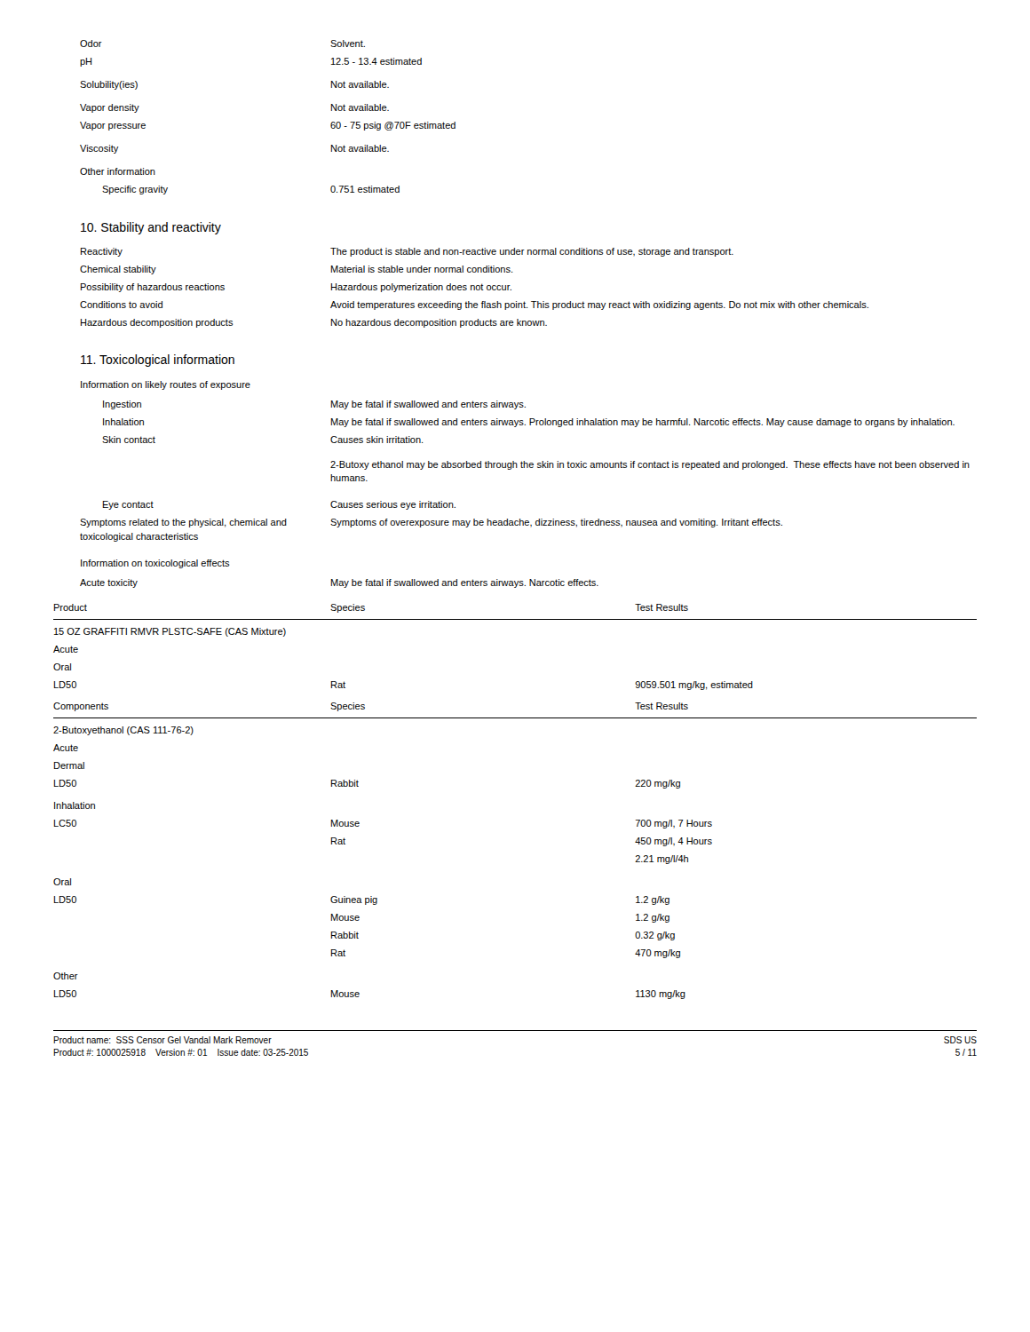| Odor | Solvent. |
| pH | 12.5 - 13.4 estimated |
| Solubility(ies) | Not available. |
| Vapor density | Not available. |
| Vapor pressure | 60 - 75 psig @70F estimated |
| Viscosity | Not available. |
| Other information | |
| Specific gravity | 0.751 estimated |
10. Stability and reactivity
| Reactivity | The product is stable and non-reactive under normal conditions of use, storage and transport. |
| Chemical stability | Material is stable under normal conditions. |
| Possibility of hazardous reactions | Hazardous polymerization does not occur. |
| Conditions to avoid | Avoid temperatures exceeding the flash point. This product may react with oxidizing agents. Do not mix with other chemicals. |
| Hazardous decomposition products | No hazardous decomposition products are known. |
11. Toxicological information
Information on likely routes of exposure
| Ingestion | May be fatal if swallowed and enters airways. |
| Inhalation | May be fatal if swallowed and enters airways. Prolonged inhalation may be harmful. Narcotic effects. May cause damage to organs by inhalation. |
| Skin contact | Causes skin irritation. |
| | 2-Butoxy ethanol may be absorbed through the skin in toxic amounts if contact is repeated and prolonged. These effects have not been observed in humans. |
| Eye contact | Causes serious eye irritation. |
| Symptoms related to the physical, chemical and toxicological characteristics | Symptoms of overexposure may be headache, dizziness, tiredness, nausea and vomiting. Irritant effects. |
Information on toxicological effects
| Acute toxicity | May be fatal if swallowed and enters airways. Narcotic effects. |
| Product | Species | Test Results |
| 15 OZ GRAFFITI RMVR PLSTC-SAFE (CAS Mixture) |
| Acute | | |
| Oral | | |
| LD50 | Rat | 9059.501 mg/kg, estimated |
| Components | Species | Test Results |
| 2-Butoxyethanol (CAS 111-76-2) |
| Acute | | |
| Dermal | | |
| LD50 | Rabbit | 220 mg/kg |
| Inhalation | | |
| LC50 | Mouse | 700 mg/l, 7 Hours |
| | Rat | 450 mg/l, 4 Hours |
| | | 2.21 mg/l/4h |
| Oral | | |
| LD50 | Guinea pig | 1.2 g/kg |
| | Mouse | 1.2 g/kg |
| | Rabbit | 0.32 g/kg |
| | Rat | 470 mg/kg |
| Other | | |
| LD50 | Mouse | 1130 mg/kg |
Product name: SSS Censor Gel Vandal Mark Remover
Product #: 1000025918 Version #: 01 Issue date: 03-25-2015
SDS US
5 / 11